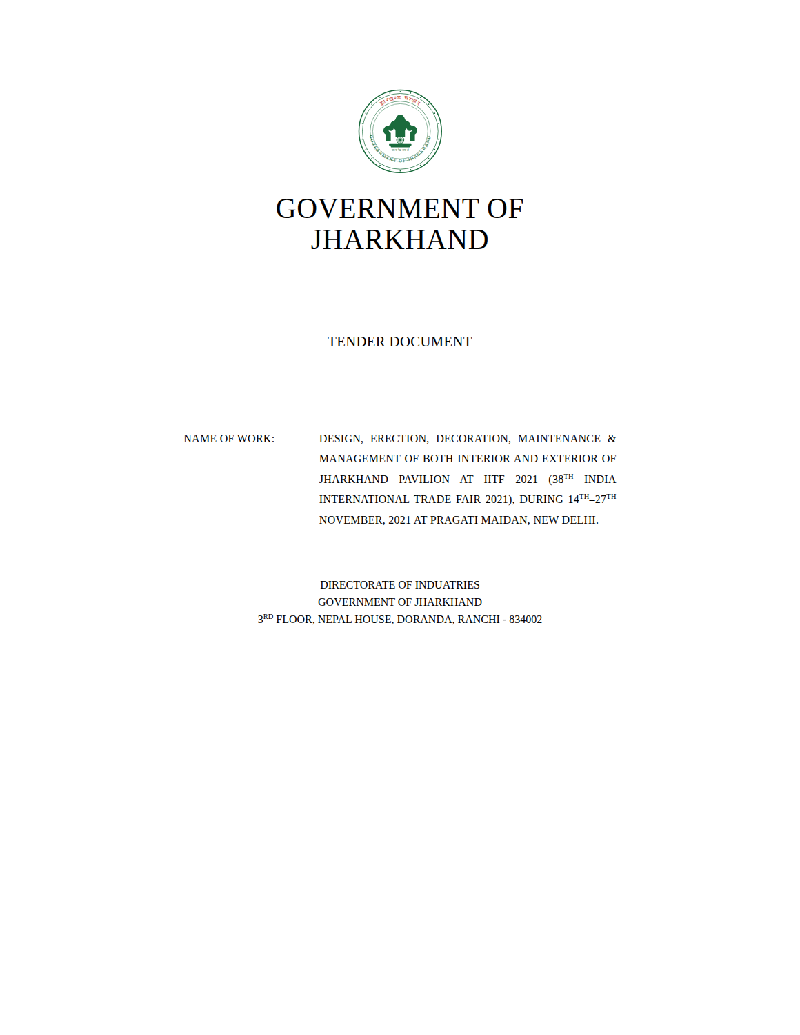झारखण्ड सरकार GOVERNMENT OF JHARKHAND सत्यमेव जयते
GOVERNMENT OF JHARKHAND
TENDER DOCUMENT
NAME OF WORK:
DESIGN, ERECTION, DECORATION, MAINTENANCE & MANAGEMENT OF BOTH INTERIOR AND EXTERIOR OF JHARKHAND PAVILION AT IITF 2021 (38TH INDIA INTERNATIONAL TRADE FAIR 2021), DURING 14TH–27TH NOVEMBER, 2021 AT PRAGATI MAIDAN, NEW DELHI.
DIRECTORATE OF INDUATRIES
GOVERNMENT OF JHARKHAND
3RD FLOOR, NEPAL HOUSE, DORANDA, RANCHI - 834002